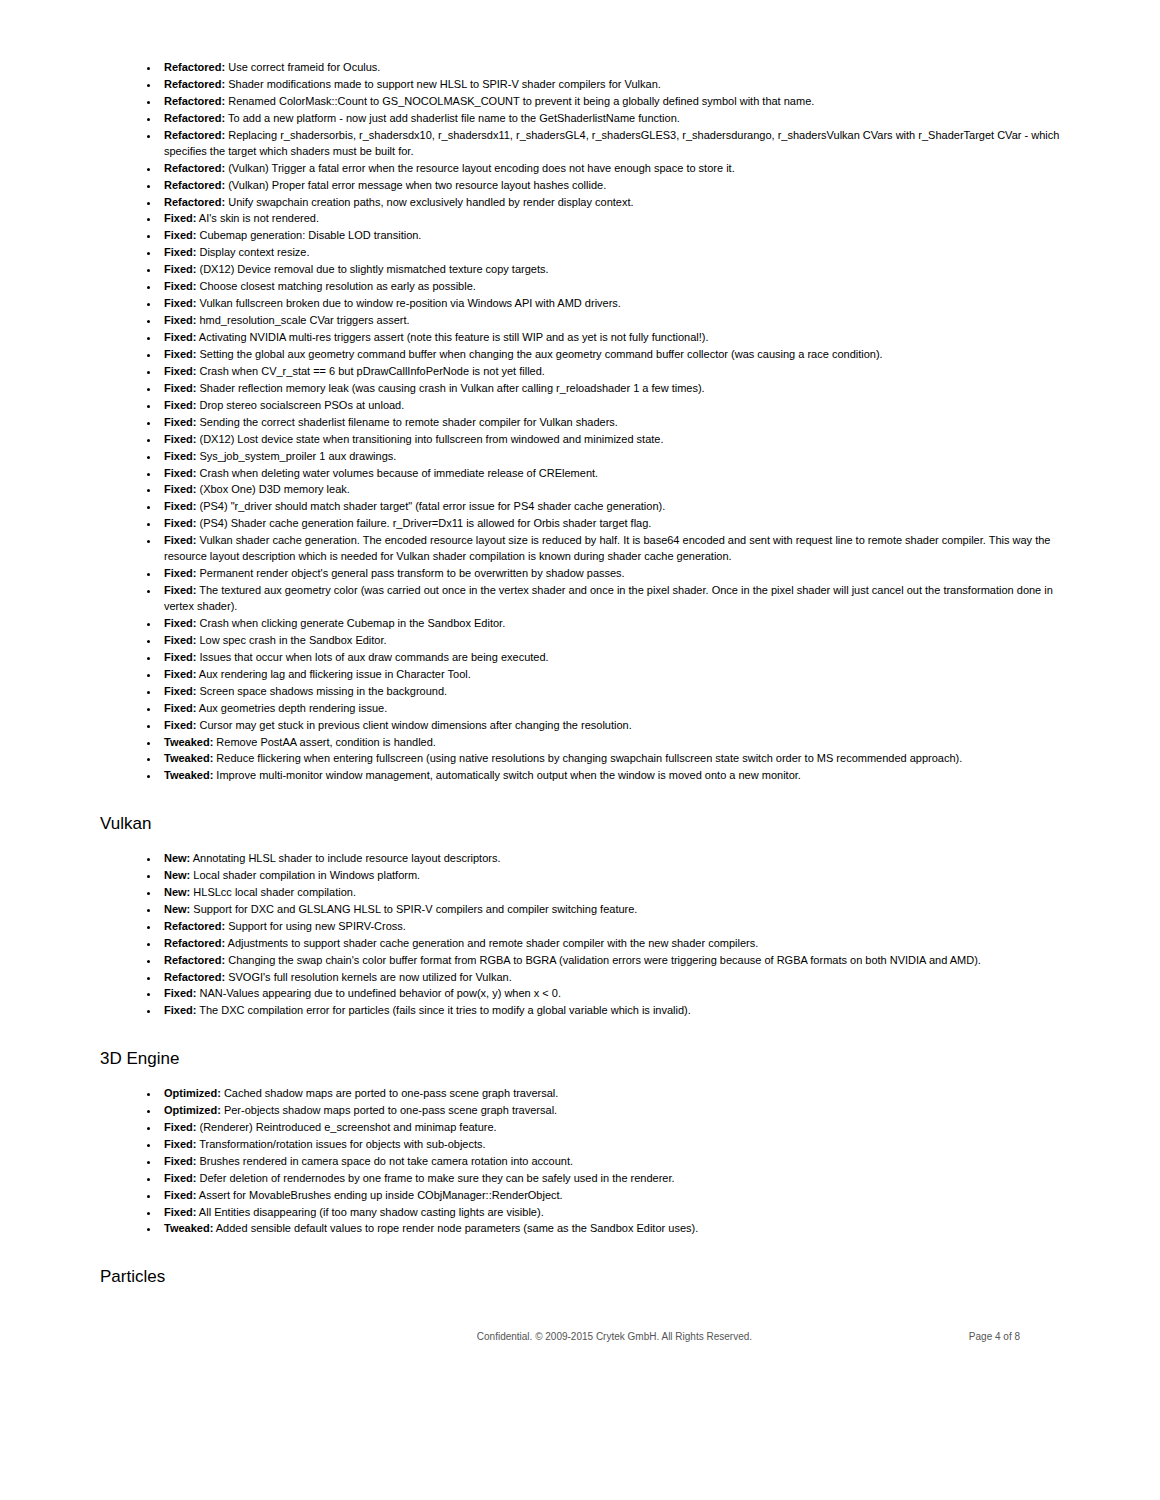Refactored: Use correct frameid for Oculus.
Refactored: Shader modifications made to support new HLSL to SPIR-V shader compilers for Vulkan.
Refactored: Renamed ColorMask::Count to GS_NOCOLMASK_COUNT to prevent it being a globally defined symbol with that name.
Refactored: To add a new platform - now just add shaderlist file name to the GetShaderlistName function.
Refactored: Replacing r_shadersorbis, r_shadersdx10, r_shadersdx11, r_shadersGL4, r_shadersGLES3, r_shadersdurango, r_shadersVulkan CVars with r_ShaderTarget CVar - which specifies the target which shaders must be built for.
Refactored: (Vulkan) Trigger a fatal error when the resource layout encoding does not have enough space to store it.
Refactored: (Vulkan) Proper fatal error message when two resource layout hashes collide.
Refactored: Unify swapchain creation paths, now exclusively handled by render display context.
Fixed: AI's skin is not rendered.
Fixed: Cubemap generation: Disable LOD transition.
Fixed: Display context resize.
Fixed: (DX12) Device removal due to slightly mismatched texture copy targets.
Fixed: Choose closest matching resolution as early as possible.
Fixed: Vulkan fullscreen broken due to window re-position via Windows API with AMD drivers.
Fixed: hmd_resolution_scale CVar triggers assert.
Fixed: Activating NVIDIA multi-res triggers assert (note this feature is still WIP and as yet is not fully functional!).
Fixed: Setting the global aux geometry command buffer when changing the aux geometry command buffer collector (was causing a race condition).
Fixed: Crash when CV_r_stat == 6 but pDrawCallInfoPerNode is not yet filled.
Fixed: Shader reflection memory leak (was causing crash in Vulkan after calling r_reloadshader 1 a few times).
Fixed: Drop stereo socialscreen PSOs at unload.
Fixed: Sending the correct shaderlist filename to remote shader compiler for Vulkan shaders.
Fixed: (DX12) Lost device state when transitioning into fullscreen from windowed and minimized state.
Fixed: Sys_job_system_proiler 1 aux drawings.
Fixed: Crash when deleting water volumes because of immediate release of CRElement.
Fixed: (Xbox One) D3D memory leak.
Fixed: (PS4) "r_driver should match shader target" (fatal error issue for PS4 shader cache generation).
Fixed: (PS4) Shader cache generation failure. r_Driver=Dx11 is allowed for Orbis shader target flag.
Fixed: Vulkan shader cache generation. The encoded resource layout size is reduced by half. It is base64 encoded and sent with request line to remote shader compiler. This way the resource layout description which is needed for Vulkan shader compilation is known during shader cache generation.
Fixed: Permanent render object's general pass transform to be overwritten by shadow passes.
Fixed: The textured aux geometry color (was carried out once in the vertex shader and once in the pixel shader. Once in the pixel shader will just cancel out the transformation done in vertex shader).
Fixed: Crash when clicking generate Cubemap in the Sandbox Editor.
Fixed: Low spec crash in the Sandbox Editor.
Fixed: Issues that occur when lots of aux draw commands are being executed.
Fixed: Aux rendering lag and flickering issue in Character Tool.
Fixed: Screen space shadows missing in the background.
Fixed: Aux geometries depth rendering issue.
Fixed: Cursor may get stuck in previous client window dimensions after changing the resolution.
Tweaked: Remove PostAA assert, condition is handled.
Tweaked: Reduce flickering when entering fullscreen (using native resolutions by changing swapchain fullscreen state switch order to MS recommended approach).
Tweaked: Improve multi-monitor window management, automatically switch output when the window is moved onto a new monitor.
Vulkan
New: Annotating HLSL shader to include resource layout descriptors.
New: Local shader compilation in Windows platform.
New: HLSLcc local shader compilation.
New: Support for DXC and GLSLANG HLSL to SPIR-V compilers and compiler switching feature.
Refactored: Support for using new SPIRV-Cross.
Refactored: Adjustments to support shader cache generation and remote shader compiler with the new shader compilers.
Refactored: Changing the swap chain's color buffer format from RGBA to BGRA (validation errors were triggering because of RGBA formats on both NVIDIA and AMD).
Refactored: SVOGI's full resolution kernels are now utilized for Vulkan.
Fixed: NAN-Values appearing due to undefined behavior of pow(x, y) when x < 0.
Fixed: The DXC compilation error for particles (fails since it tries to modify a global variable which is invalid).
3D Engine
Optimized: Cached shadow maps are ported to one-pass scene graph traversal.
Optimized: Per-objects shadow maps ported to one-pass scene graph traversal.
Fixed: (Renderer) Reintroduced e_screenshot and minimap feature.
Fixed: Transformation/rotation issues for objects with sub-objects.
Fixed: Brushes rendered in camera space do not take camera rotation into account.
Fixed: Defer deletion of rendernodes by one frame to make sure they can be safely used in the renderer.
Fixed: Assert for MovableBrushes ending up inside CObjManager::RenderObject.
Fixed: All Entities disappearing (if too many shadow casting lights are visible).
Tweaked: Added sensible default values to rope render node parameters (same as the Sandbox Editor uses).
Particles
Confidential. © 2009-2015 Crytek GmbH. All Rights Reserved.
Page 4 of 8